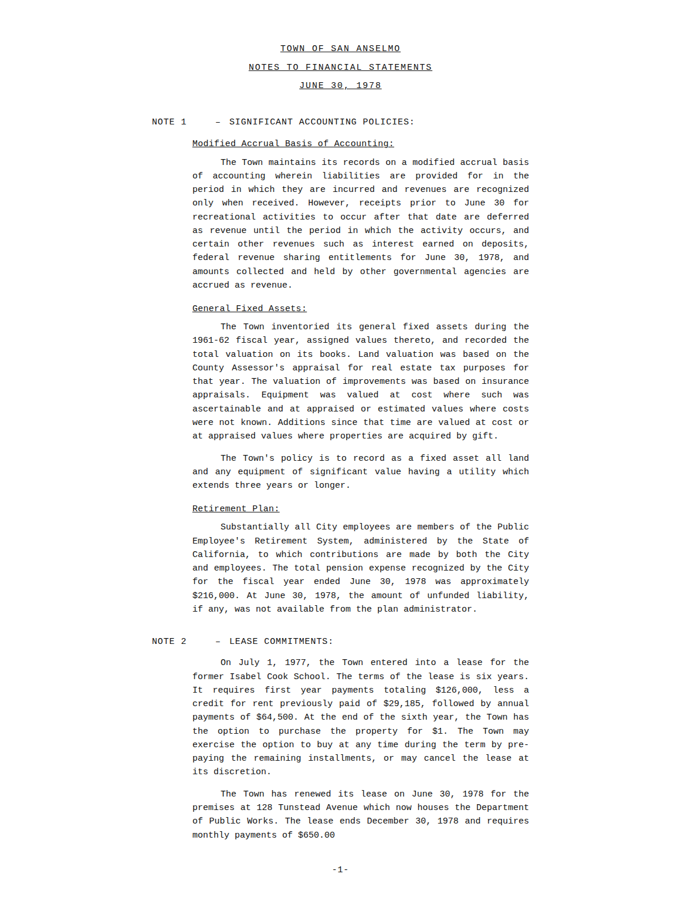Town of San Anselmo
Notes to Financial Statements
June 30, 1978
NOTE 1 – SIGNIFICANT ACCOUNTING POLICIES:
Modified Accrual Basis of Accounting:
The Town maintains its records on a modified accrual basis of accounting wherein liabilities are provided for in the period in which they are incurred and revenues are recognized only when received. However, receipts prior to June 30 for recreational activities to occur after that date are deferred as revenue until the period in which the activity occurs, and certain other revenues such as interest earned on deposits, federal revenue sharing entitlements for June 30, 1978, and amounts collected and held by other governmental agencies are accrued as revenue.
General Fixed Assets:
The Town inventoried its general fixed assets during the 1961-62 fiscal year, assigned values thereto, and recorded the total valuation on its books. Land valuation was based on the County Assessor's appraisal for real estate tax purposes for that year. The valuation of improvements was based on insurance appraisals. Equipment was valued at cost where such was ascertainable and at appraised or estimated values where costs were not known. Additions since that time are valued at cost or at appraised values where properties are acquired by gift.
The Town's policy is to record as a fixed asset all land and any equipment of significant value having a utility which extends three years or longer.
Retirement Plan:
Substantially all City employees are members of the Public Employee's Retirement System, administered by the State of California, to which contributions are made by both the City and employees. The total pension expense recognized by the City for the fiscal year ended June 30, 1978 was approximately $216,000. At June 30, 1978, the amount of unfunded liability, if any, was not available from the plan administrator.
NOTE 2 – LEASE COMMITMENTS:
On July 1, 1977, the Town entered into a lease for the former Isabel Cook School. The terms of the lease is six years. It requires first year payments totaling $126,000, less a credit for rent previously paid of $29,185, followed by annual payments of $64,500. At the end of the sixth year, the Town has the option to purchase the property for $1. The Town may exercise the option to buy at any time during the term by pre-paying the remaining installments, or may cancel the lease at its discretion.
The Town has renewed its lease on June 30, 1978 for the premises at 128 Tunstead Avenue which now houses the Department of Public Works. The lease ends December 30, 1978 and requires monthly payments of $650.00
-1-